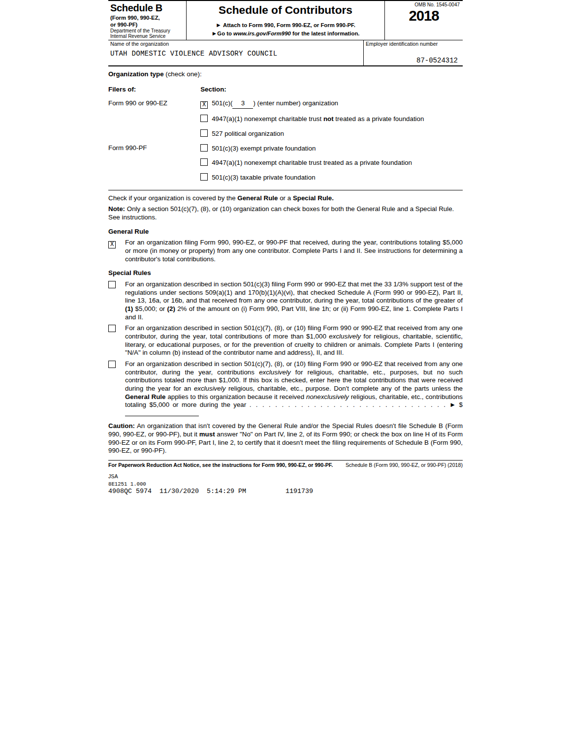| Schedule B (Form 990, 990-EZ, or 990-PF) Department of the Treasury Internal Revenue Service | Schedule of Contributors ► Attach to Form 990, Form 990-EZ, or Form 990-PF. ► Go to www.irs.gov/Form990 for the latest information. | OMB No. 1545-0047 20 18 |
| Name of the organization UTAH DOMESTIC VIOLENCE ADVISORY COUNCIL | Employer identification number 87-0524312 |
Organization type (check one):
| Filers of: | Section: |
| Form 990 or 990-EZ | 501(c)( 3 ) (enter number) organization |
| | 4947(a)(1) nonexempt charitable trust not treated as a private foundation |
| | 527 political organization |
| Form 990-PF | 501(c)(3) exempt private foundation |
| | 4947(a)(1) nonexempt charitable trust treated as a private foundation |
| | 501(c)(3) taxable private foundation |
Check if your organization is covered by the General Rule or a Special Rule.
Note: Only a section 501(c)(7), (8), or (10) organization can check boxes for both the General Rule and a Special Rule. See instructions.
General Rule
For an organization filing Form 990, 990-EZ, or 990-PF that received, during the year, contributions totaling $5,000 or more (in money or property) from any one contributor. Complete Parts I and II. See instructions for determining a contributor's total contributions.
Special Rules
For an organization described in section 501(c)(3) filing Form 990 or 990-EZ that met the 33 1/3% support test of the regulations under sections 509(a)(1) and 170(b)(1)(A)(vi), that checked Schedule A (Form 990 or 990-EZ), Part II, line 13, 16a, or 16b, and that received from any one contributor, during the year, total contributions of the greater of (1) $5,000; or (2) 2% of the amount on (i) Form 990, Part VIII, line 1h; or (ii) Form 990-EZ, line 1. Complete Parts I and II.
For an organization described in section 501(c)(7), (8), or (10) filing Form 990 or 990-EZ that received from any one contributor, during the year, total contributions of more than $1,000 exclusively for religious, charitable, scientific, literary, or educational purposes, or for the prevention of cruelty to children or animals. Complete Parts I (entering "N/A" in column (b) instead of the contributor name and address), II, and III.
For an organization described in section 501(c)(7), (8), or (10) filing Form 990 or 990-EZ that received from any one contributor, during the year, contributions exclusively for religious, charitable, etc., purposes, but no such contributions totaled more than $1,000. If this box is checked, enter here the total contributions that were received during the year for an exclusively religious, charitable, etc., purpose. Don't complete any of the parts unless the General Rule applies to this organization because it received nonexclusively religious, charitable, etc., contributions totaling $5,000 or more during the year . . . . . . . . . . . . . . . . . . . . . . . . . . . . . . . ► $
Caution: An organization that isn't covered by the General Rule and/or the Special Rules doesn't file Schedule B (Form 990, 990-EZ, or 990-PF), but it must answer "No" on Part IV, line 2, of its Form 990; or check the box on line H of its Form 990-EZ or on its Form 990-PF, Part I, line 2, to certify that it doesn't meet the filing requirements of Schedule B (Form 990, 990-EZ, or 990-PF).
For Paperwork Reduction Act Notice, see the instructions for Form 990, 990-EZ, or 990-PF.
Schedule B (Form 990, 990-EZ, or 990-PF) (2018)
JSA
8E1251 1.000
4908QC 5974 11/30/2020 5:14:29 PM 1191739